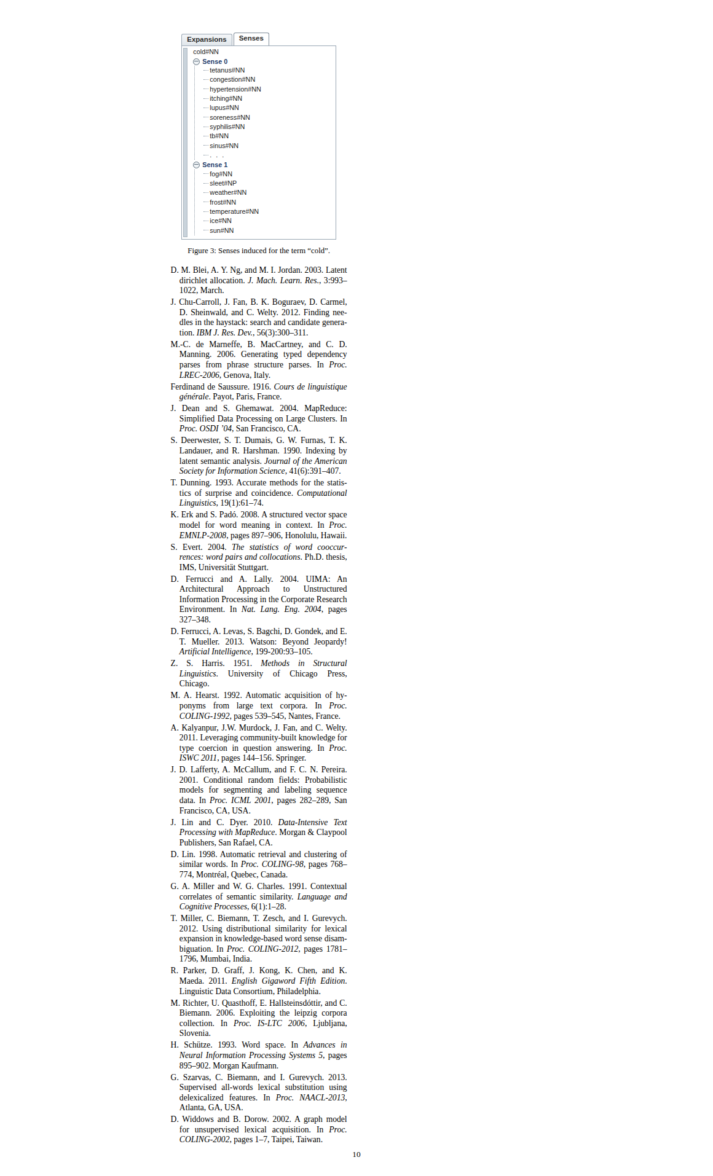Expansions
Senses
cold#NN
Sense 0
tetanus#NN
congestion#NN
hypertension#NN
itching#NN
lupus#NN
soreness#NN
syphilis#NN
tb#NN
sinus#NN
. . .
Sense 1
fog#NN
sleet#NP
weather#NN
frost#NN
temperature#NN
ice#NN
sun#NN
Figure 3: Senses induced for the term “cold”.
D. M. Blei, A. Y. Ng, and M. I. Jordan. 2003. Latent dirichlet allocation. J. Mach. Learn. Res., 3:993–1022, March.
J. Chu-Carroll, J. Fan, B. K. Boguraev, D. Carmel, D. Sheinwald, and C. Welty. 2012. Finding needles in the haystack: search and candidate generation. IBM J. Res. Dev., 56(3):300–311.
M.-C. de Marneffe, B. MacCartney, and C. D. Manning. 2006. Generating typed dependency parses from phrase structure parses. In Proc. LREC-2006, Genova, Italy.
Ferdinand de Saussure. 1916. Cours de linguistique générale. Payot, Paris, France.
J. Dean and S. Ghemawat. 2004. MapReduce: Simplified Data Processing on Large Clusters. In Proc. OSDI ’04, San Francisco, CA.
S. Deerwester, S. T. Dumais, G. W. Furnas, T. K. Landauer, and R. Harshman. 1990. Indexing by latent semantic analysis. Journal of the American Society for Information Science, 41(6):391–407.
T. Dunning. 1993. Accurate methods for the statistics of surprise and coincidence. Computational Linguistics, 19(1):61–74.
K. Erk and S. Padó. 2008. A structured vector space model for word meaning in context. In Proc. EMNLP-2008, pages 897–906, Honolulu, Hawaii.
S. Evert. 2004. The statistics of word cooccurrences: word pairs and collocations. Ph.D. thesis, IMS, Universität Stuttgart.
D. Ferrucci and A. Lally. 2004. UIMA: An Architectural Approach to Unstructured Information Processing in the Corporate Research Environment. In Nat. Lang. Eng. 2004, pages 327–348.
D. Ferrucci, A. Levas, S. Bagchi, D. Gondek, and E. T. Mueller. 2013. Watson: Beyond Jeopardy! Artificial Intelligence, 199-200:93–105.
Z. S. Harris. 1951. Methods in Structural Linguistics. University of Chicago Press, Chicago.
M. A. Hearst. 1992. Automatic acquisition of hyponyms from large text corpora. In Proc. COLING-1992, pages 539–545, Nantes, France.
A. Kalyanpur, J.W. Murdock, J. Fan, and C. Welty. 2011. Leveraging community-built knowledge for type coercion in question answering. In Proc. ISWC 2011, pages 144–156. Springer.
J. D. Lafferty, A. McCallum, and F. C. N. Pereira. 2001. Conditional random fields: Probabilistic models for segmenting and labeling sequence data. In Proc. ICML 2001, pages 282–289, San Francisco, CA, USA.
J. Lin and C. Dyer. 2010. Data-Intensive Text Processing with MapReduce. Morgan & Claypool Publishers, San Rafael, CA.
D. Lin. 1998. Automatic retrieval and clustering of similar words. In Proc. COLING-98, pages 768–774, Montréal, Quebec, Canada.
G. A. Miller and W. G. Charles. 1991. Contextual correlates of semantic similarity. Language and Cognitive Processes, 6(1):1–28.
T. Miller, C. Biemann, T. Zesch, and I. Gurevych. 2012. Using distributional similarity for lexical expansion in knowledge-based word sense disambiguation. In Proc. COLING-2012, pages 1781–1796, Mumbai, India.
R. Parker, D. Graff, J. Kong, K. Chen, and K. Maeda. 2011. English Gigaword Fifth Edition. Linguistic Data Consortium, Philadelphia.
M. Richter, U. Quasthoff, E. Hallsteinsdóttir, and C. Biemann. 2006. Exploiting the leipzig corpora collection. In Proc. IS-LTC 2006, Ljubljana, Slovenia.
H. Schütze. 1993. Word space. In Advances in Neural Information Processing Systems 5, pages 895–902. Morgan Kaufmann.
G. Szarvas, C. Biemann, and I. Gurevych. 2013. Supervised all-words lexical substitution using delexicalized features. In Proc. NAACL-2013, Atlanta, GA, USA.
D. Widdows and B. Dorow. 2002. A graph model for unsupervised lexical acquisition. In Proc. COLING-2002, pages 1–7, Taipei, Taiwan.
10